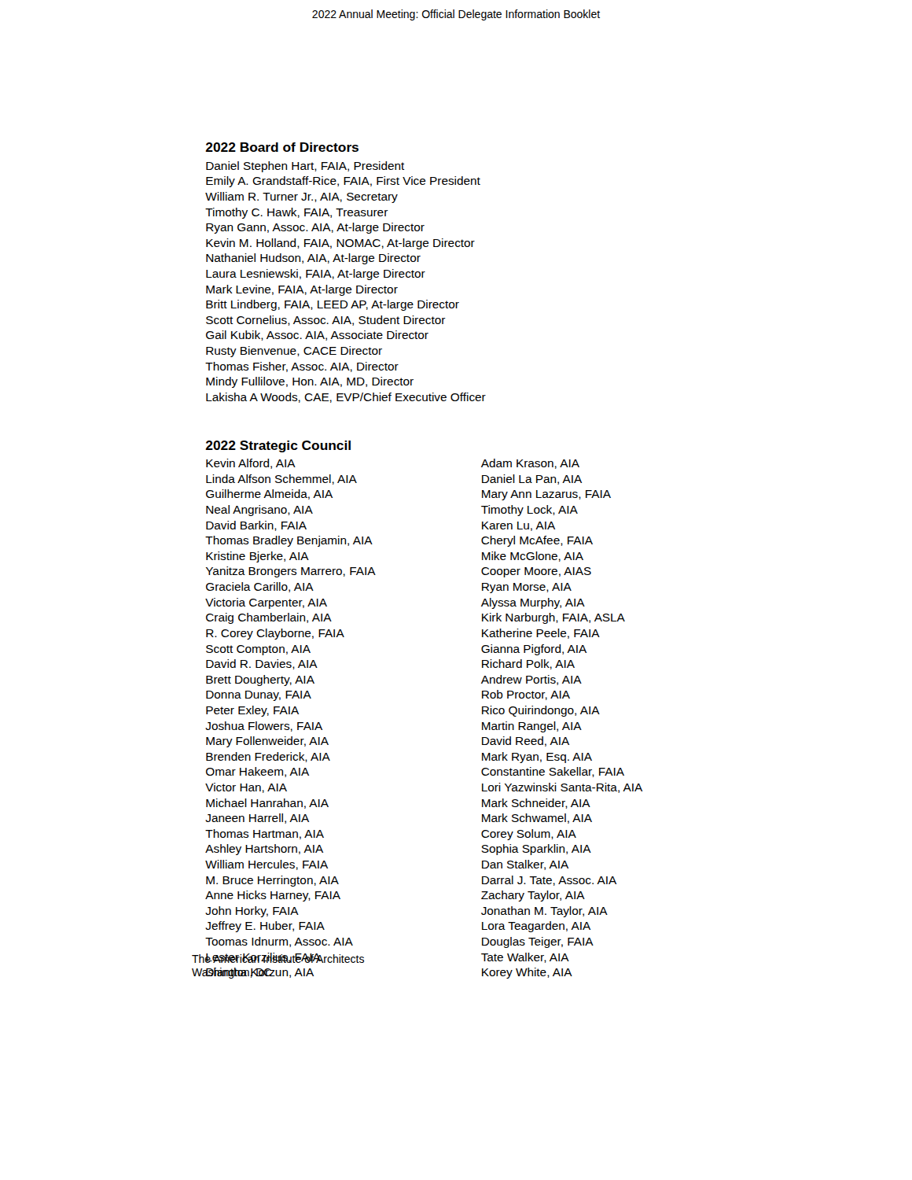2022 Annual Meeting: Official Delegate Information Booklet
2022 Board of Directors
Daniel Stephen Hart, FAIA, President
Emily A. Grandstaff-Rice, FAIA, First Vice President
William R. Turner Jr., AIA, Secretary
Timothy C. Hawk, FAIA, Treasurer
Ryan Gann, Assoc. AIA, At-large Director
Kevin M. Holland, FAIA, NOMAC, At-large Director
Nathaniel Hudson, AIA, At-large Director
Laura Lesniewski, FAIA, At-large Director
Mark Levine, FAIA, At-large Director
Britt Lindberg, FAIA, LEED AP, At-large Director
Scott Cornelius, Assoc. AIA, Student Director
Gail Kubik, Assoc. AIA, Associate Director
Rusty Bienvenue, CACE Director
Thomas Fisher, Assoc. AIA, Director
Mindy Fullilove, Hon. AIA, MD, Director
Lakisha A Woods, CAE, EVP/Chief Executive Officer
2022 Strategic Council
Kevin Alford, AIA
Linda Alfson Schemmel, AIA
Guilherme Almeida, AIA
Neal Angrisano, AIA
David Barkin, FAIA
Thomas Bradley Benjamin, AIA
Kristine Bjerke, AIA
Yanitza Brongers Marrero, FAIA
Graciela Carillo, AIA
Victoria Carpenter, AIA
Craig Chamberlain, AIA
R. Corey Clayborne, FAIA
Scott Compton, AIA
David R. Davies, AIA
Brett Dougherty, AIA
Donna Dunay, FAIA
Peter Exley, FAIA
Joshua Flowers, FAIA
Mary Follenweider, AIA
Brenden Frederick, AIA
Omar Hakeem, AIA
Victor Han, AIA
Michael Hanrahan, AIA
Janeen Harrell, AIA
Thomas Hartman, AIA
Ashley Hartshorn, AIA
William Hercules, FAIA
M. Bruce Herrington, AIA
Anne Hicks Harney, FAIA
John Horky, FAIA
Jeffrey E. Huber, FAIA
Toomas Idnurm, Assoc. AIA
Lester Korzilius, FAIA
Diantha Korzun, AIA
Adam Krason, AIA
Daniel La Pan, AIA
Mary Ann Lazarus, FAIA
Timothy Lock, AIA
Karen Lu, AIA
Cheryl McAfee, FAIA
Mike McGlone, AIA
Cooper Moore, AIAS
Ryan Morse, AIA
Alyssa Murphy, AIA
Kirk Narburgh, FAIA, ASLA
Katherine Peele, FAIA
Gianna Pigford, AIA
Richard Polk, AIA
Andrew Portis, AIA
Rob Proctor, AIA
Rico Quirindongo, AIA
Martin Rangel, AIA
David Reed, AIA
Mark Ryan, Esq. AIA
Constantine Sakellar, FAIA
Lori Yazwinski Santa-Rita, AIA
Mark Schneider, AIA
Mark Schwamel, AIA
Corey Solum, AIA
Sophia Sparklin, AIA
Dan Stalker, AIA
Darral J. Tate, Assoc. AIA
Zachary Taylor, AIA
Jonathan M. Taylor, AIA
Lora Teagarden, AIA
Douglas Teiger, FAIA
Tate Walker, AIA
Korey White, AIA
The American Institute of Architects
Washington, DC